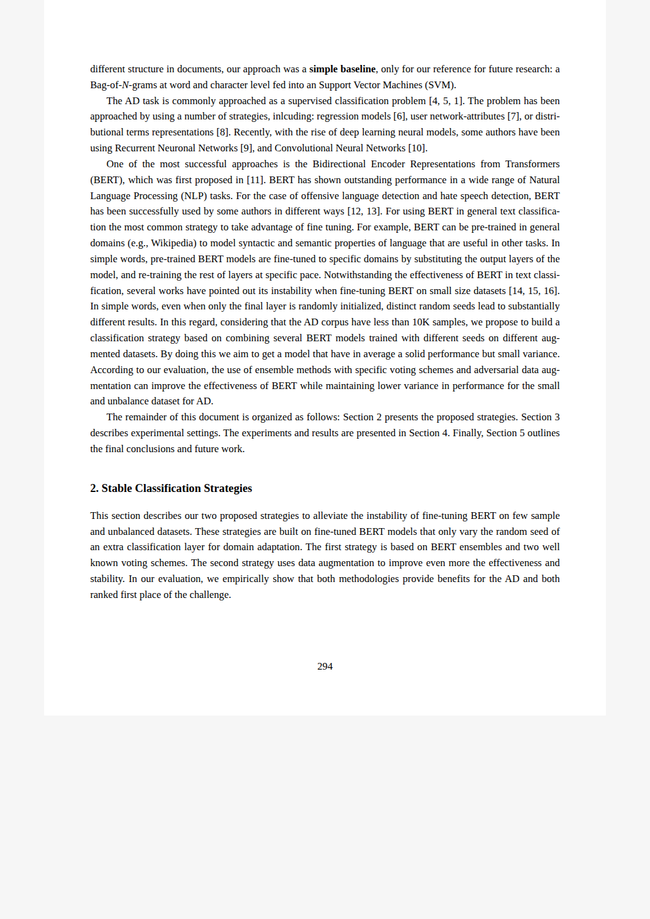different structure in documents, our approach was a simple baseline, only for our reference for future research: a Bag-of-N-grams at word and character level fed into an Support Vector Machines (SVM).
The AD task is commonly approached as a supervised classification problem [4, 5, 1]. The problem has been approached by using a number of strategies, inlcuding: regression models [6], user network-attributes [7], or distributional terms representations [8]. Recently, with the rise of deep learning neural models, some authors have been using Recurrent Neuronal Networks [9], and Convolutional Neural Networks [10].
One of the most successful approaches is the Bidirectional Encoder Representations from Transformers (BERT), which was first proposed in [11]. BERT has shown outstanding performance in a wide range of Natural Language Processing (NLP) tasks. For the case of offensive language detection and hate speech detection, BERT has been successfully used by some authors in different ways [12, 13]. For using BERT in general text classification the most common strategy to take advantage of fine tuning. For example, BERT can be pre-trained in general domains (e.g., Wikipedia) to model syntactic and semantic properties of language that are useful in other tasks. In simple words, pre-trained BERT models are fine-tuned to specific domains by substituting the output layers of the model, and re-training the rest of layers at specific pace. Notwithstanding the effectiveness of BERT in text classification, several works have pointed out its instability when fine-tuning BERT on small size datasets [14, 15, 16]. In simple words, even when only the final layer is randomly initialized, distinct random seeds lead to substantially different results. In this regard, considering that the AD corpus have less than 10K samples, we propose to build a classification strategy based on combining several BERT models trained with different seeds on different augmented datasets. By doing this we aim to get a model that have in average a solid performance but small variance. According to our evaluation, the use of ensemble methods with specific voting schemes and adversarial data augmentation can improve the effectiveness of BERT while maintaining lower variance in performance for the small and unbalance dataset for AD.
The remainder of this document is organized as follows: Section 2 presents the proposed strategies. Section 3 describes experimental settings. The experiments and results are presented in Section 4. Finally, Section 5 outlines the final conclusions and future work.
2. Stable Classification Strategies
This section describes our two proposed strategies to alleviate the instability of fine-tuning BERT on few sample and unbalanced datasets. These strategies are built on fine-tuned BERT models that only vary the random seed of an extra classification layer for domain adaptation. The first strategy is based on BERT ensembles and two well known voting schemes. The second strategy uses data augmentation to improve even more the effectiveness and stability. In our evaluation, we empirically show that both methodologies provide benefits for the AD and both ranked first place of the challenge.
294